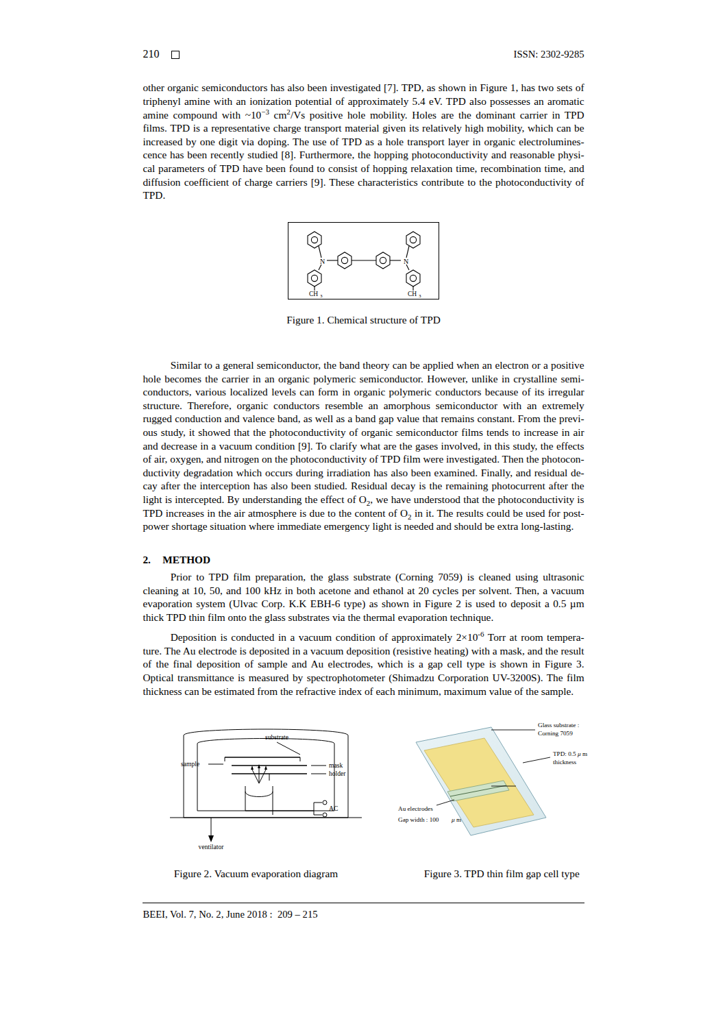210
ISSN: 2302-9285
other organic semiconductors has also been investigated [7]. TPD, as shown in Figure 1, has two sets of triphenyl amine with an ionization potential of approximately 5.4 eV. TPD also possesses an aromatic amine compound with ~10−3 cm2/Vs positive hole mobility. Holes are the dominant carrier in TPD films. TPD is a representative charge transport material given its relatively high mobility, which can be increased by one digit via doping. The use of TPD as a hole transport layer in organic electroluminescence has been recently studied [8]. Furthermore, the hopping photoconductivity and reasonable physical parameters of TPD have been found to consist of hopping relaxation time, recombination time, and diffusion coefficient of charge carriers [9]. These characteristics contribute to the photoconductivity of TPD.
N N CH 3 CH 3
Figure 1. Chemical structure of TPD
Similar to a general semiconductor, the band theory can be applied when an electron or a positive hole becomes the carrier in an organic polymeric semiconductor. However, unlike in crystalline semiconductors, various localized levels can form in organic polymeric conductors because of its irregular structure. Therefore, organic conductors resemble an amorphous semiconductor with an extremely rugged conduction and valence band, as well as a band gap value that remains constant. From the previous study, it showed that the photoconductivity of organic semiconductor films tends to increase in air and decrease in a vacuum condition [9]. To clarify what are the gases involved, in this study, the effects of air, oxygen, and nitrogen on the photoconductivity of TPD film were investigated. Then the photoconductivity degradation which occurs during irradiation has also been examined. Finally, and residual decay after the interception has also been studied. Residual decay is the remaining photocurrent after the light is intercepted. By understanding the effect of O2, we have understood that the photoconductivity is TPD increases in the air atmosphere is due to the content of O2 in it. The results could be used for post-power shortage situation where immediate emergency light is needed and should be extra long-lasting.
2. METHOD
Prior to TPD film preparation, the glass substrate (Corning 7059) is cleaned using ultrasonic cleaning at 10, 50, and 100 kHz in both acetone and ethanol at 20 cycles per solvent. Then, a vacuum evaporation system (Ulvac Corp. K.K EBH-6 type) as shown in Figure 2 is used to deposit a 0.5 µm thick TPD thin film onto the glass substrates via the thermal evaporation technique.
Deposition is conducted in a vacuum condition of approximately 2×10-6 Torr at room temperature. The Au electrode is deposited in a vacuum deposition (resistive heating) with a mask, and the result of the final deposition of sample and Au electrodes, which is a gap cell type is shown in Figure 3. Optical transmittance is measured by spectrophotometer (Shimadzu Corporation UV-3200S). The film thickness can be estimated from the refractive index of each minimum, maximum value of the sample.
substrate mask holder sample AC ventilator
Figure 2. Vacuum evaporation diagram
Glass substrate : Corning 7059 TPD: 0.5 μ m thickness Au electrodes Gap width : 100 μ m
Figure 3. TPD thin film gap cell type
BEEI, Vol. 7, No. 2, June 2018 : 209 – 215